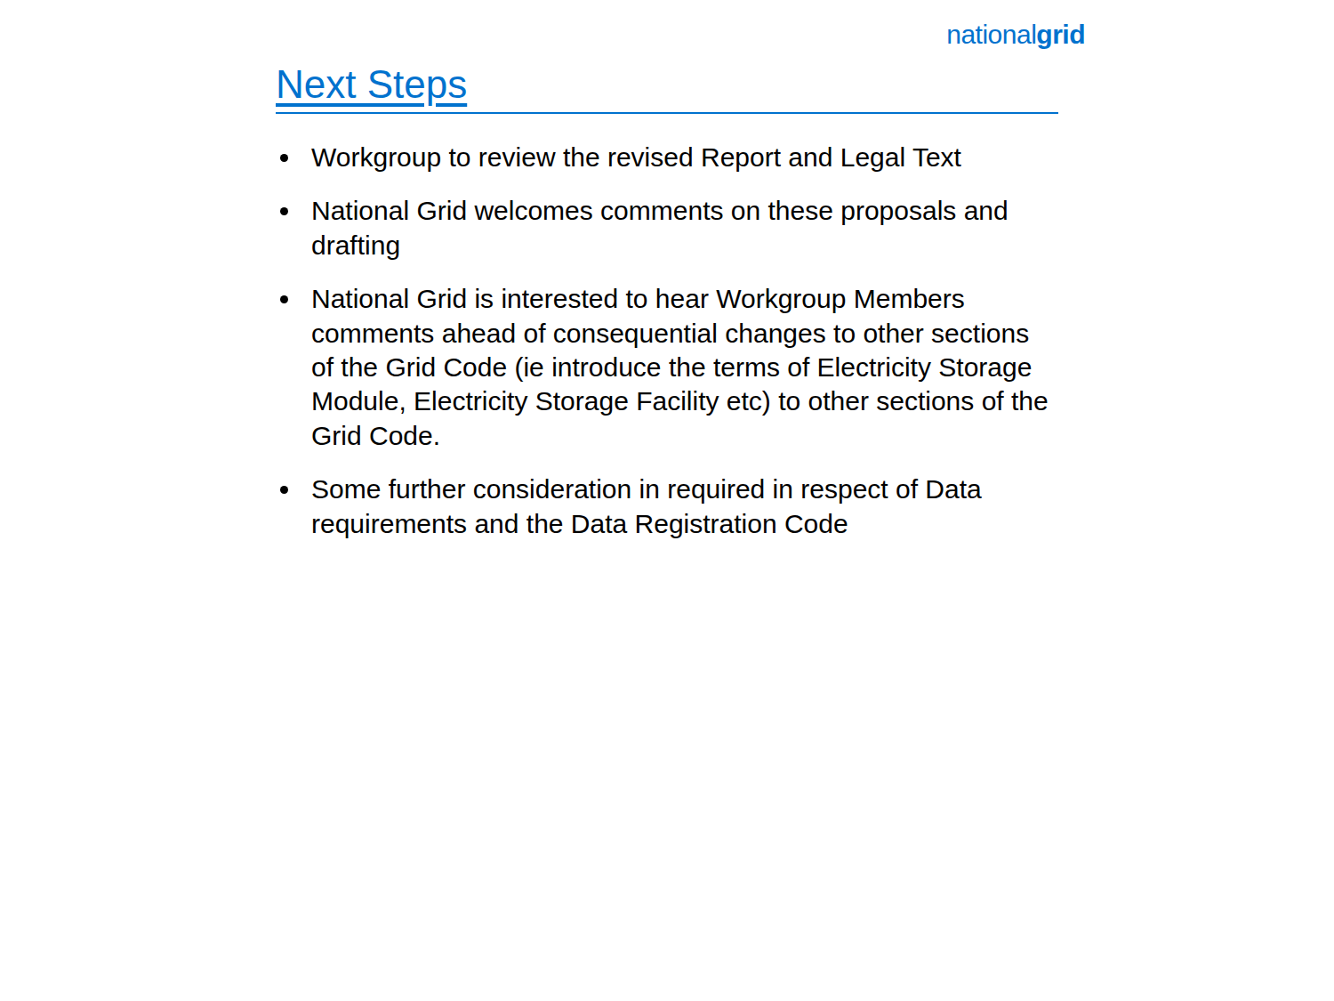nationalgrid
Next Steps
Workgroup to review the revised Report and Legal Text
National Grid welcomes comments on these proposals and drafting
National Grid is interested to hear Workgroup Members comments ahead of consequential changes to other sections of the Grid Code (ie introduce the terms of Electricity Storage Module, Electricity Storage Facility etc) to other sections of the Grid Code.
Some further consideration in required in respect of Data requirements and the Data Registration Code